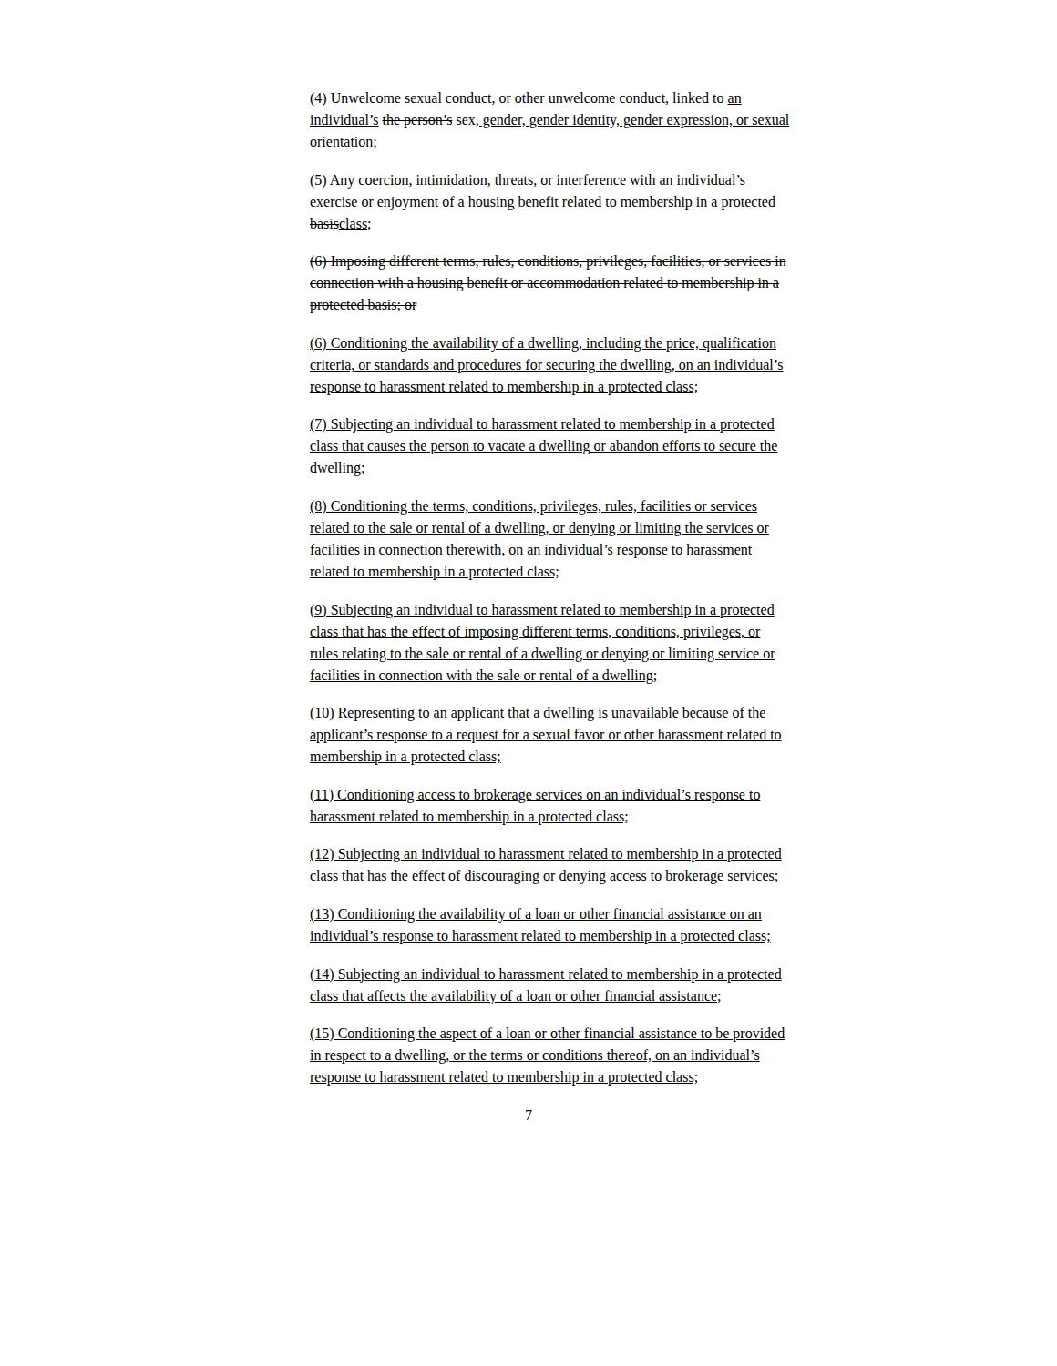(4) Unwelcome sexual conduct, or other unwelcome conduct, linked to an individual’s the person’s sex, gender, gender identity, gender expression, or sexual orientation;
(5) Any coercion, intimidation, threats, or interference with an individual’s exercise or enjoyment of a housing benefit related to membership in a protected basis class;
(6) Imposing different terms, rules, conditions, privileges, facilities, or services in connection with a housing benefit or accommodation related to membership in a protected basis; or
(6) Conditioning the availability of a dwelling, including the price, qualification criteria, or standards and procedures for securing the dwelling, on an individual’s response to harassment related to membership in a protected class;
(7) Subjecting an individual to harassment related to membership in a protected class that causes the person to vacate a dwelling or abandon efforts to secure the dwelling;
(8) Conditioning the terms, conditions, privileges, rules, facilities or services related to the sale or rental of a dwelling, or denying or limiting the services or facilities in connection therewith, on an individual’s response to harassment related to membership in a protected class;
(9) Subjecting an individual to harassment related to membership in a protected class that has the effect of imposing different terms, conditions, privileges, or rules relating to the sale or rental of a dwelling or denying or limiting service or facilities in connection with the sale or rental of a dwelling;
(10) Representing to an applicant that a dwelling is unavailable because of the applicant’s response to a request for a sexual favor or other harassment related to membership in a protected class;
(11) Conditioning access to brokerage services on an individual’s response to harassment related to membership in a protected class;
(12) Subjecting an individual to harassment related to membership in a protected class that has the effect of discouraging or denying access to brokerage services;
(13) Conditioning the availability of a loan or other financial assistance on an individual’s response to harassment related to membership in a protected class;
(14) Subjecting an individual to harassment related to membership in a protected class that affects the availability of a loan or other financial assistance;
(15) Conditioning the aspect of a loan or other financial assistance to be provided in respect to a dwelling, or the terms or conditions thereof, on an individual’s response to harassment related to membership in a protected class;
7